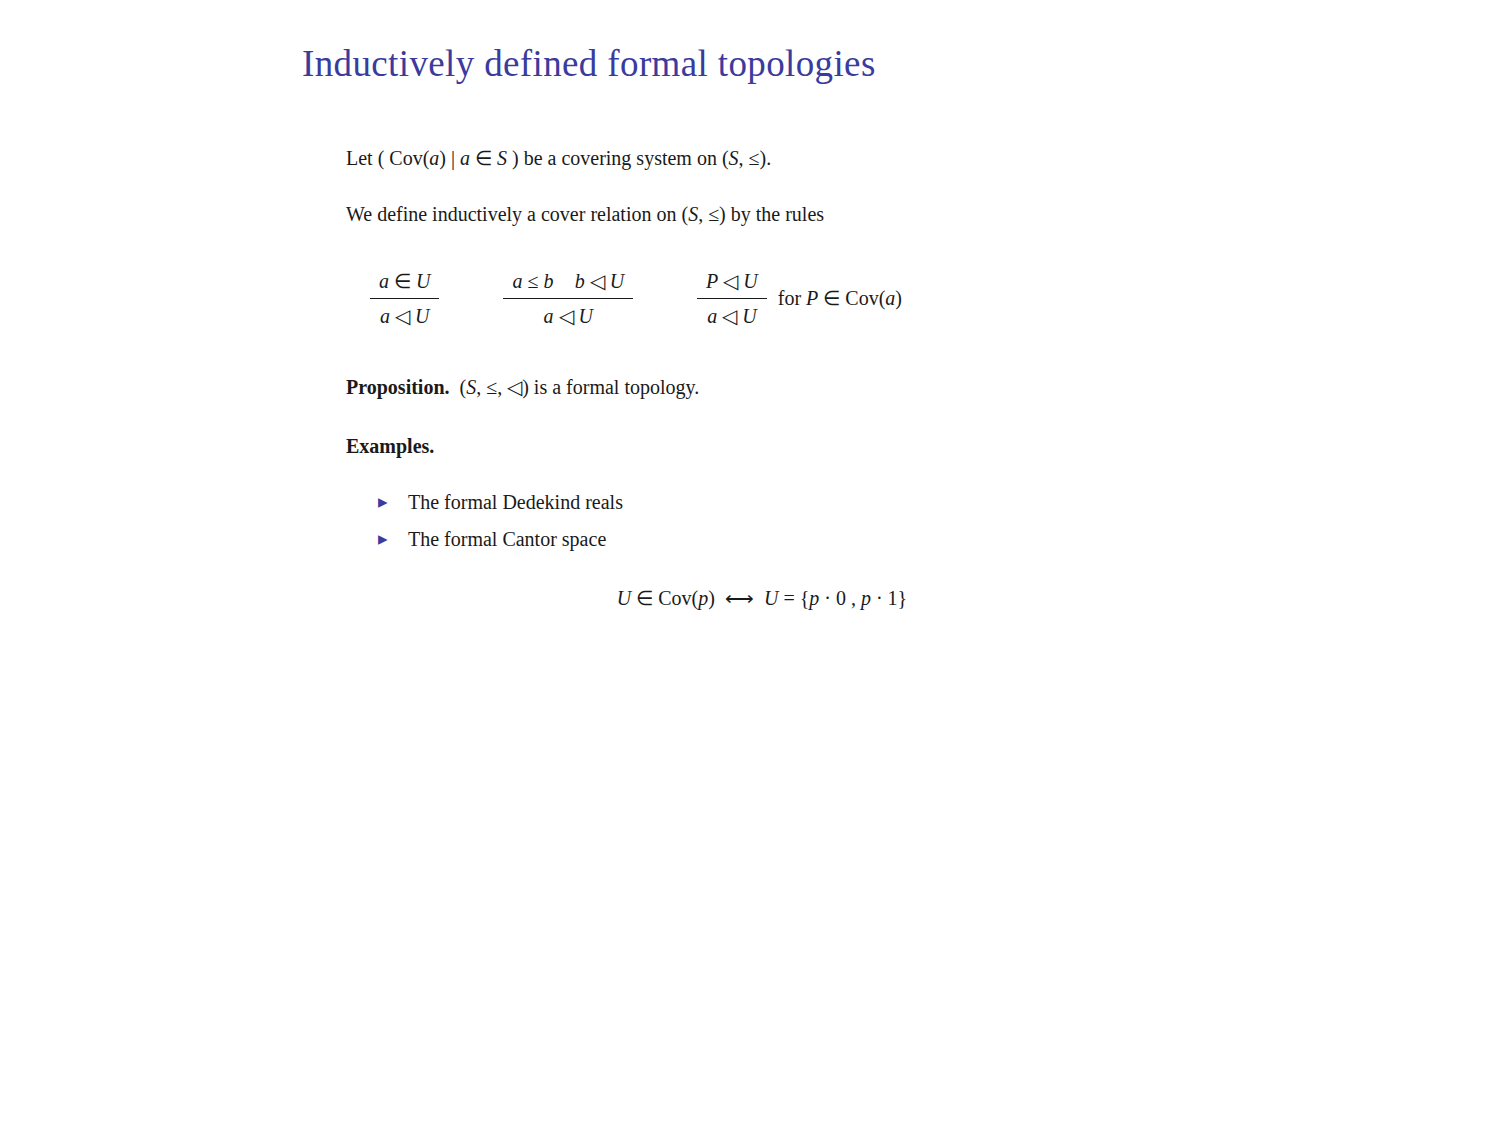Inductively defined formal topologies
Let ( Cov(a) | a ∈ S ) be a covering system on (S, ≤).
We define inductively a cover relation on (S, ≤) by the rules
a ∈ U a ◁ U a ≤ b b ◁ U a ◁ U P ◁ U a ◁ U for P ∈ Cov(a)
Proposition. (S, ≤, ◁) is a formal topology.
Examples.
The formal Dedekind reals
The formal Cantor space
U ∈ Cov(p) ⟷ U = {p · 0 , p · 1}